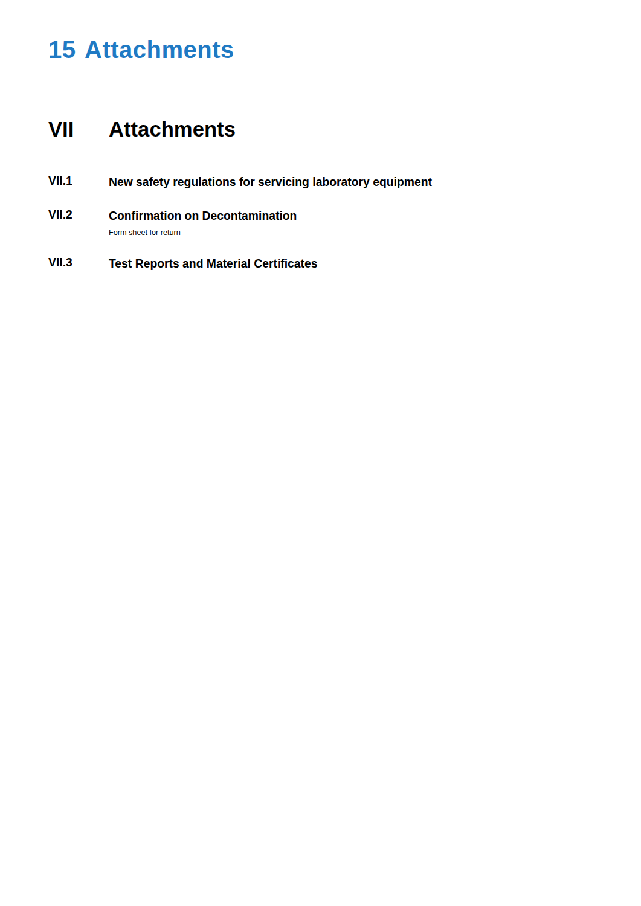15 Attachments
VIIAttachments
VII.1
New safety regulations for servicing laboratory equipment
VII.2
Confirmation on Decontamination
Form sheet for return
VII.3
Test Reports and Material Certificates